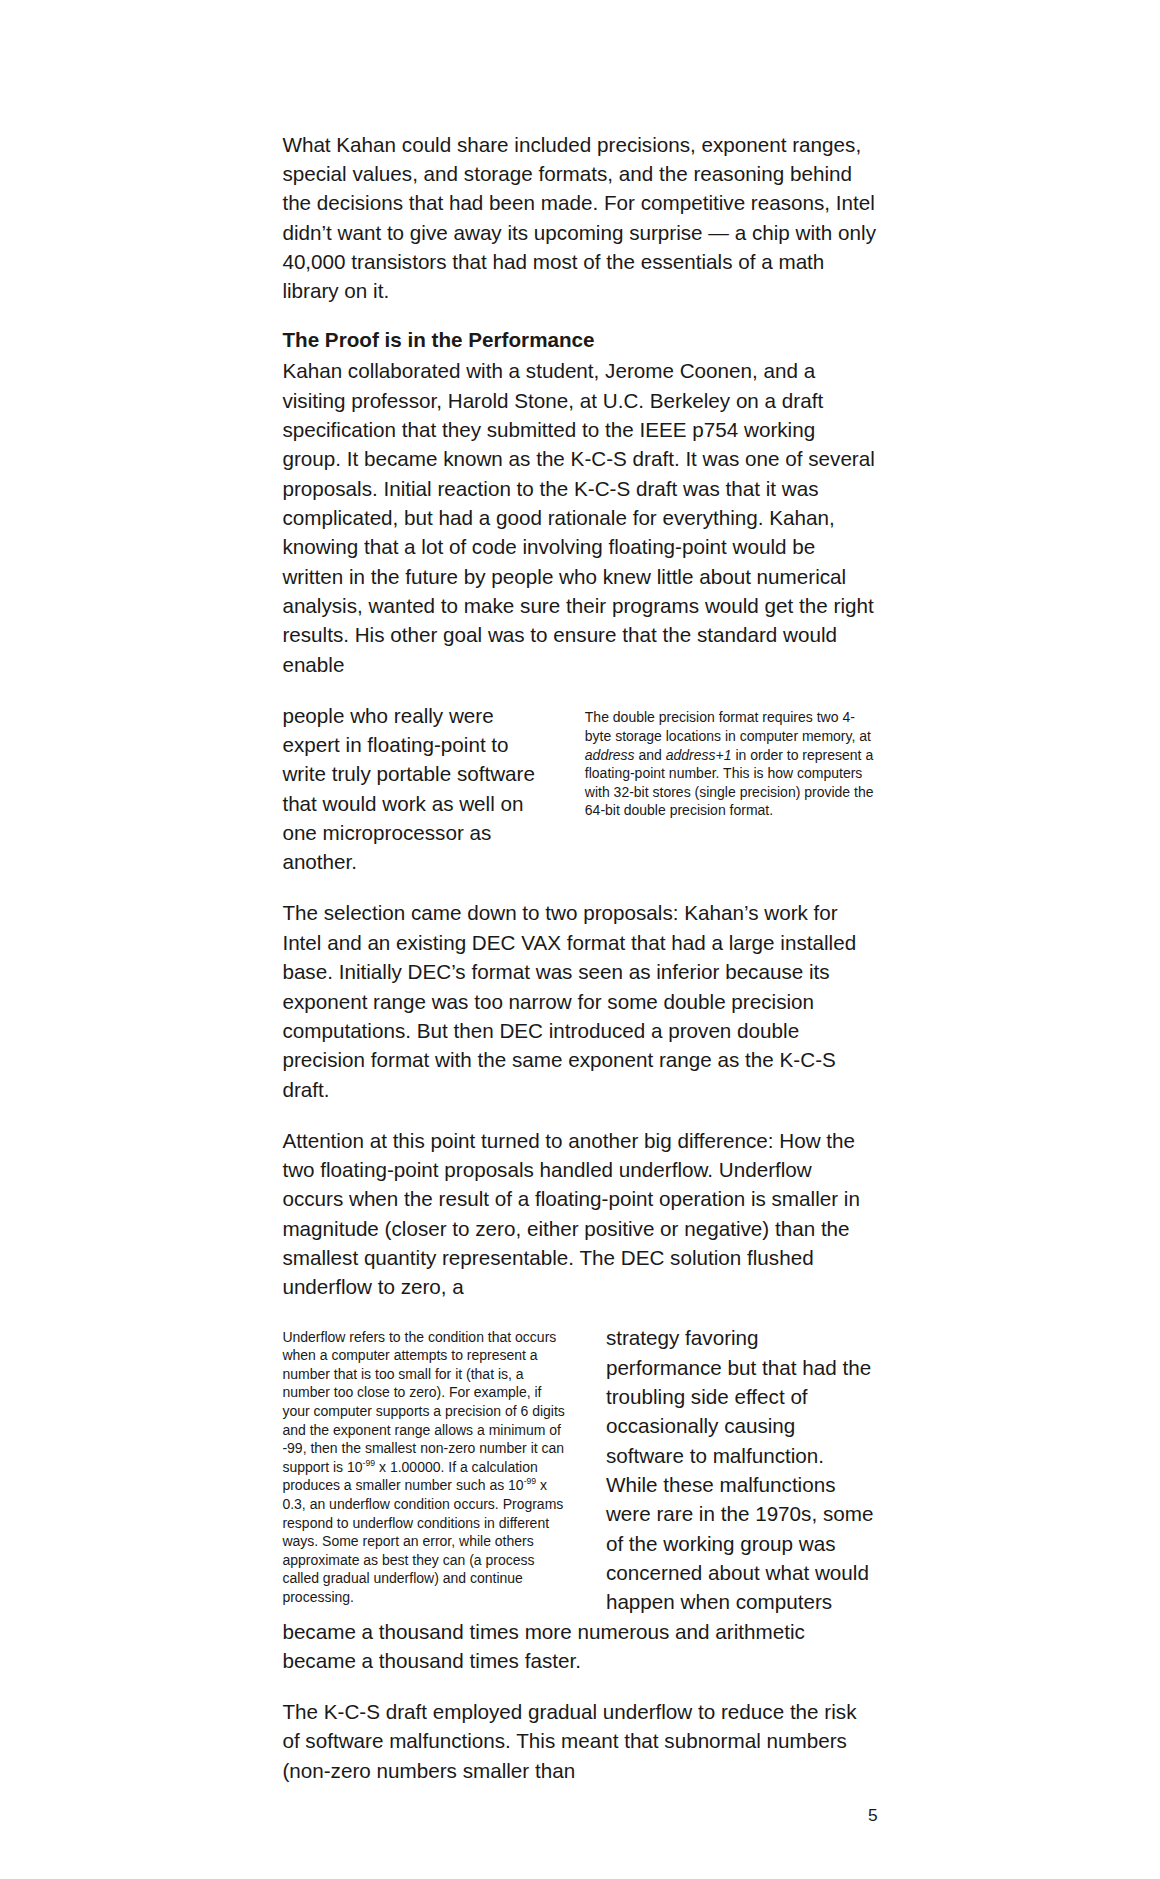What Kahan could share included precisions, exponent ranges, special values, and storage formats, and the reasoning behind the decisions that had been made. For competitive reasons, Intel didn’t want to give away its upcoming surprise — a chip with only 40,000 transistors that had most of the essentials of a math library on it.
The Proof is in the Performance
Kahan collaborated with a student, Jerome Coonen, and a visiting professor, Harold Stone, at U.C. Berkeley on a draft specification that they submitted to the IEEE p754 working group. It became known as the K-C-S draft. It was one of several proposals. Initial reaction to the K-C-S draft was that it was complicated, but had a good rationale for everything. Kahan, knowing that a lot of code involving floating-point would be written in the future by people who knew little about numerical analysis, wanted to make sure their programs would get the right results. His other goal was to ensure that the standard would enable
The double precision format requires two 4-byte storage locations in computer memory, at address and address+1 in order to represent a floating-point number. This is how computers with 32-bit stores (single precision) provide the 64-bit double precision format.
people who really were expert in floating-point to write truly portable software that would work as well on one microprocessor as another.
The selection came down to two proposals: Kahan’s work for Intel and an existing DEC VAX format that had a large installed base. Initially DEC’s format was seen as inferior because its exponent range was too narrow for some double precision computations. But then DEC introduced a proven double precision format with the same exponent range as the K-C-S draft.
Attention at this point turned to another big difference: How the two floating-point proposals handled underflow. Underflow occurs when the result of a floating-point operation is smaller in magnitude (closer to zero, either positive or negative) than the smallest quantity representable. The DEC solution flushed underflow to zero, a
Underflow refers to the condition that occurs when a computer attempts to represent a number that is too small for it (that is, a number too close to zero). For example, if your computer supports a precision of 6 digits and the exponent range allows a minimum of -99, then the smallest non-zero number it can support is 10-99 x 1.00000. If a calculation produces a smaller number such as 10-99 x 0.3, an underflow condition occurs. Programs respond to underflow conditions in different ways. Some report an error, while others approximate as best they can (a process called gradual underflow) and continue processing.
strategy favoring performance but that had the troubling side effect of occasionally causing software to malfunction. While these malfunctions were rare in the 1970s, some of the working group was concerned about what would happen when computers became a thousand times more numerous and arithmetic became a thousand times faster.
The K-C-S draft employed gradual underflow to reduce the risk of software malfunctions. This meant that subnormal numbers (non-zero numbers smaller than
5